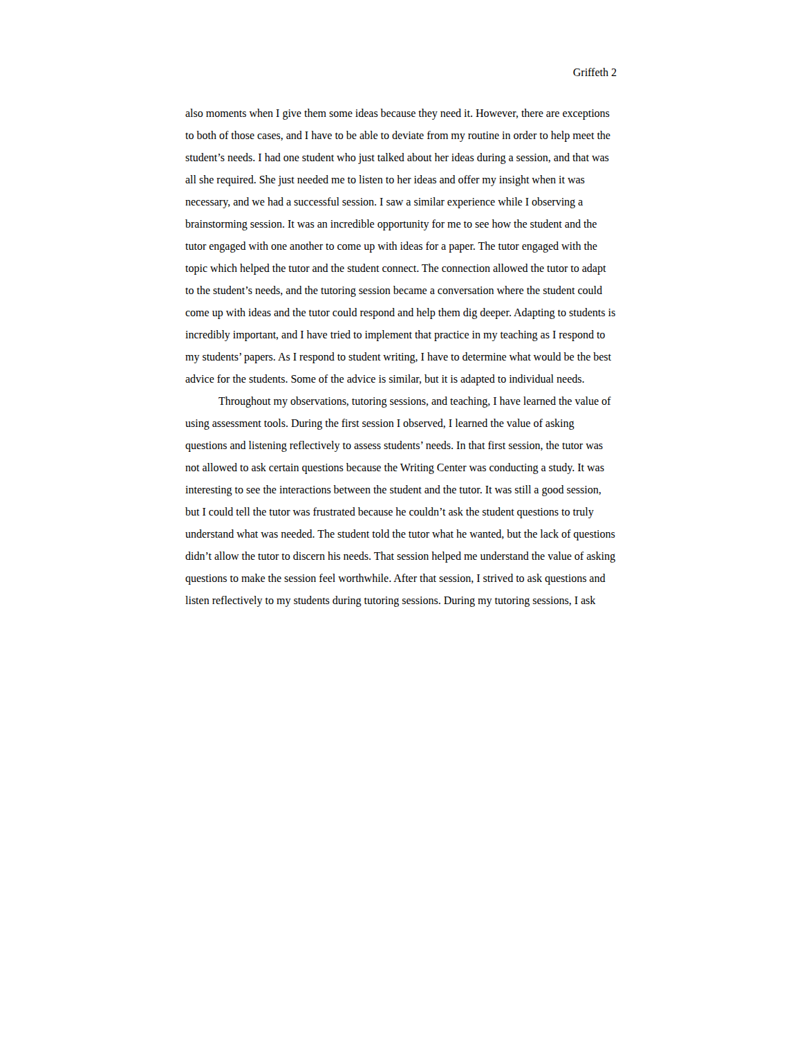Griffeth 2
also moments when I give them some ideas because they need it. However, there are exceptions to both of those cases, and I have to be able to deviate from my routine in order to help meet the student’s needs. I had one student who just talked about her ideas during a session, and that was all she required. She just needed me to listen to her ideas and offer my insight when it was necessary, and we had a successful session. I saw a similar experience while I observing a brainstorming session. It was an incredible opportunity for me to see how the student and the tutor engaged with one another to come up with ideas for a paper. The tutor engaged with the topic which helped the tutor and the student connect. The connection allowed the tutor to adapt to the student’s needs, and the tutoring session became a conversation where the student could come up with ideas and the tutor could respond and help them dig deeper. Adapting to students is incredibly important, and I have tried to implement that practice in my teaching as I respond to my students’ papers. As I respond to student writing, I have to determine what would be the best advice for the students. Some of the advice is similar, but it is adapted to individual needs.
Throughout my observations, tutoring sessions, and teaching, I have learned the value of using assessment tools. During the first session I observed, I learned the value of asking questions and listening reflectively to assess students’ needs. In that first session, the tutor was not allowed to ask certain questions because the Writing Center was conducting a study. It was interesting to see the interactions between the student and the tutor. It was still a good session, but I could tell the tutor was frustrated because he couldn’t ask the student questions to truly understand what was needed. The student told the tutor what he wanted, but the lack of questions didn’t allow the tutor to discern his needs. That session helped me understand the value of asking questions to make the session feel worthwhile. After that session, I strived to ask questions and listen reflectively to my students during tutoring sessions. During my tutoring sessions, I ask